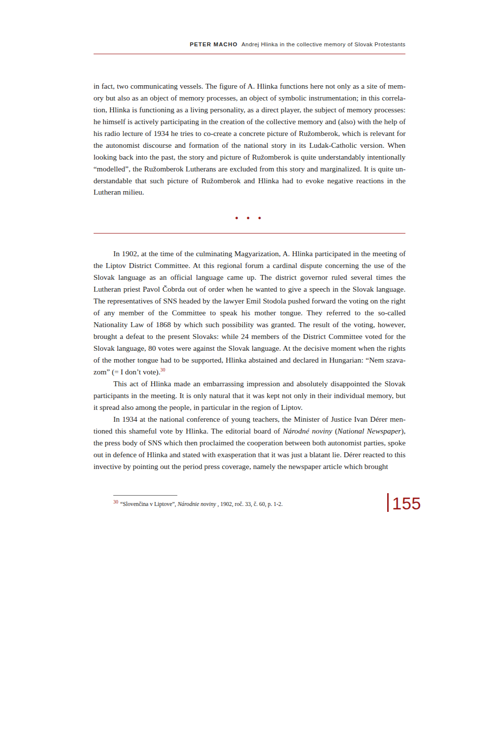PETER MACHO Andrej Hlinka in the collective memory of Slovak Protestants
in fact, two communicating vessels. The figure of A. Hlinka functions here not only as a site of memory but also as an object of memory processes, an object of symbolic instrumentation; in this correlation, Hlinka is functioning as a living personality, as a direct player, the subject of memory processes: he himself is actively participating in the creation of the collective memory and (also) with the help of his radio lecture of 1934 he tries to co-create a concrete picture of Ružomberok, which is relevant for the autonomist discourse and formation of the national story in its Ludak-Catholic version. When looking back into the past, the story and picture of Ružomberok is quite understandably intentionally “modelled”, the Ružomberok Lutherans are excluded from this story and marginalized. It is quite understandable that such picture of Ružomberok and Hlinka had to evoke negative reactions in the Lutheran milieu.
• • •
In 1902, at the time of the culminating Magyarization, A. Hlinka participated in the meeting of the Liptov District Committee. At this regional forum a cardinal dispute concerning the use of the Slovak language as an official language came up. The district governor ruled several times the Lutheran priest Pavol Čobrda out of order when he wanted to give a speech in the Slovak language. The representatives of SNS headed by the lawyer Emil Stodola pushed forward the voting on the right of any member of the Committee to speak his mother tongue. They referred to the so-called Nationality Law of 1868 by which such possibility was granted. The result of the voting, however, brought a defeat to the present Slovaks: while 24 members of the District Committee voted for the Slovak language, 80 votes were against the Slovak language. At the decisive moment when the rights of the mother tongue had to be supported, Hlinka abstained and declared in Hungarian: “Nem szavazom” (= I don’t vote).30
This act of Hlinka made an embarrassing impression and absolutely disappointed the Slovak participants in the meeting. It is only natural that it was kept not only in their individual memory, but it spread also among the people, in particular in the region of Liptov.
In 1934 at the national conference of young teachers, the Minister of Justice Ivan Dérer mentioned this shameful vote by Hlinka. The editorial board of Národné noviny (National Newspaper), the press body of SNS which then proclaimed the cooperation between both autonomist parties, spoke out in defence of Hlinka and stated with exasperation that it was just a blatant lie. Dérer reacted to this invective by pointing out the period press coverage, namely the newspaper article which brought
30“Slovenčina v Liptove”, Národnie noviny , 1902, roč. 33, č. 60, p. 1-2.
155